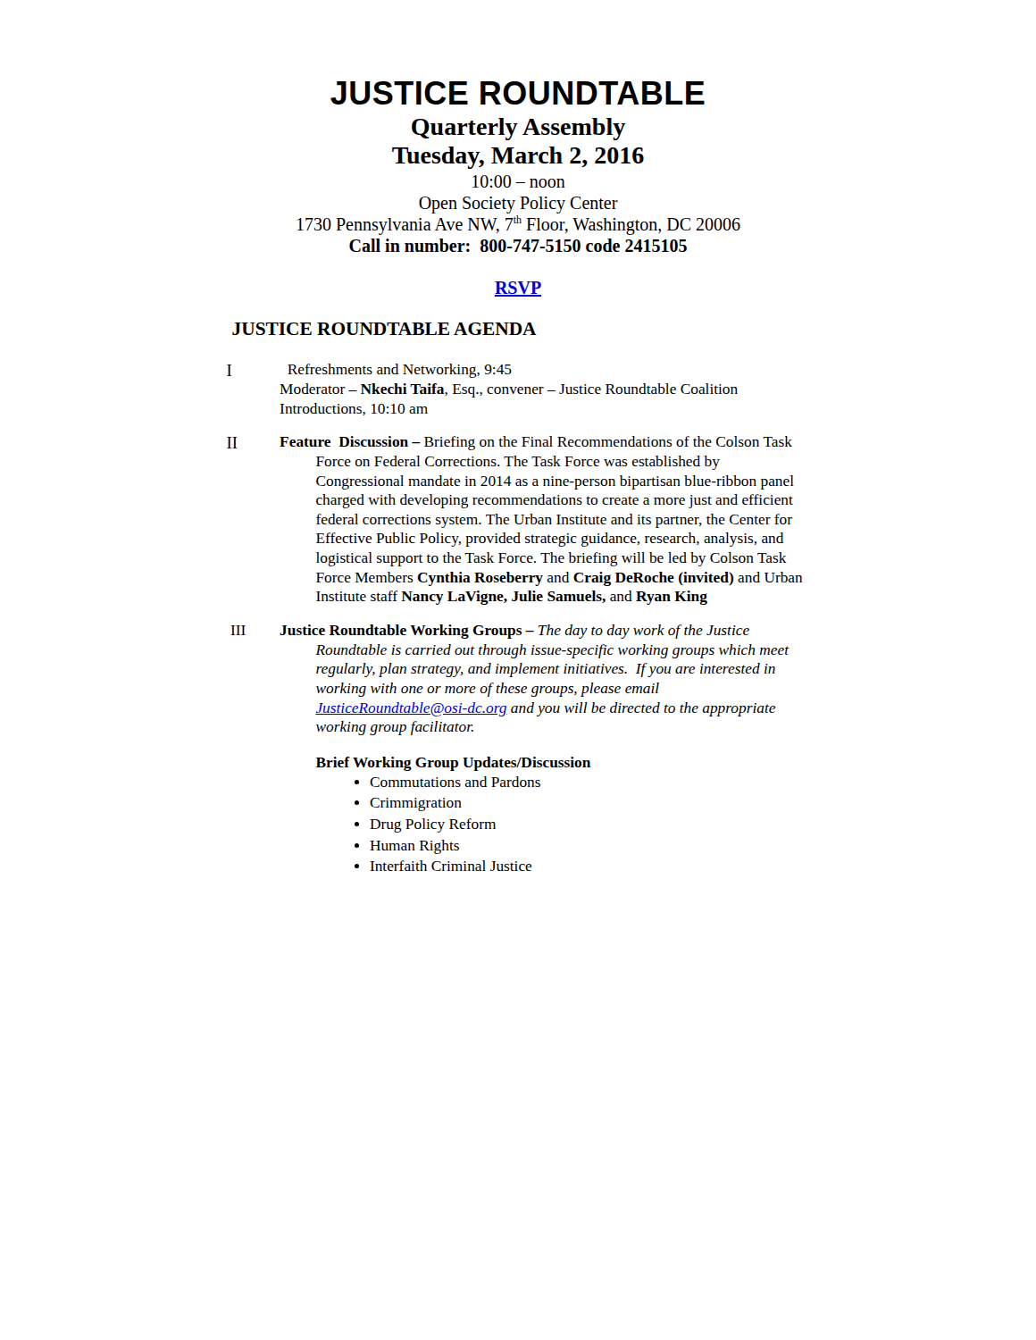JUSTICE ROUNDTABLE
Quarterly Assembly
Tuesday, March 2, 2016
10:00 – noon
Open Society Policy Center
1730 Pennsylvania Ave NW, 7th Floor, Washington, DC 20006
Call in number: 800-747-5150 code 2415105
RSVP
JUSTICE ROUNDTABLE AGENDA
| I | Refreshments and Networking, 9:45 Moderator – Nkechi Taifa , Esq., convener – Justice Roundtable Coalition Introductions, 10:10 am |
| II | Feature Discussion – Briefing on the Final Recommendations of the Colson Task Force on Federal Corrections. The Task Force was established by Congressional mandate in 2014 as a nine-person bipartisan blue-ribbon panel charged with developing recommendations to create a more just and efficient federal corrections system. The Urban Institute and its partner, the Center for Effective Public Policy, provided strategic guidance, research, analysis, and logistical support to the Task Force. The briefing will be led by Colson Task Force Members Cynthia Roseberry and Craig DeRoche (invited) and Urban Institute staff Nancy LaVigne, Julie Samuels, and Ryan King |
| III | Justice Roundtable Working Groups – The day to day work of the Justice Roundtable is carried out through issue-specific working groups which meet regularly, plan strategy, and implement initiatives. If you are interested in working with one or more of these groups, please email JusticeRoundtable@osi-dc.org and you will be directed to the appropriate working group facilitator. Brief Working Group Updates/Discussion Commutations and Pardons Crimmigration Drug Policy Reform Human Rights Interfaith Criminal Justice |